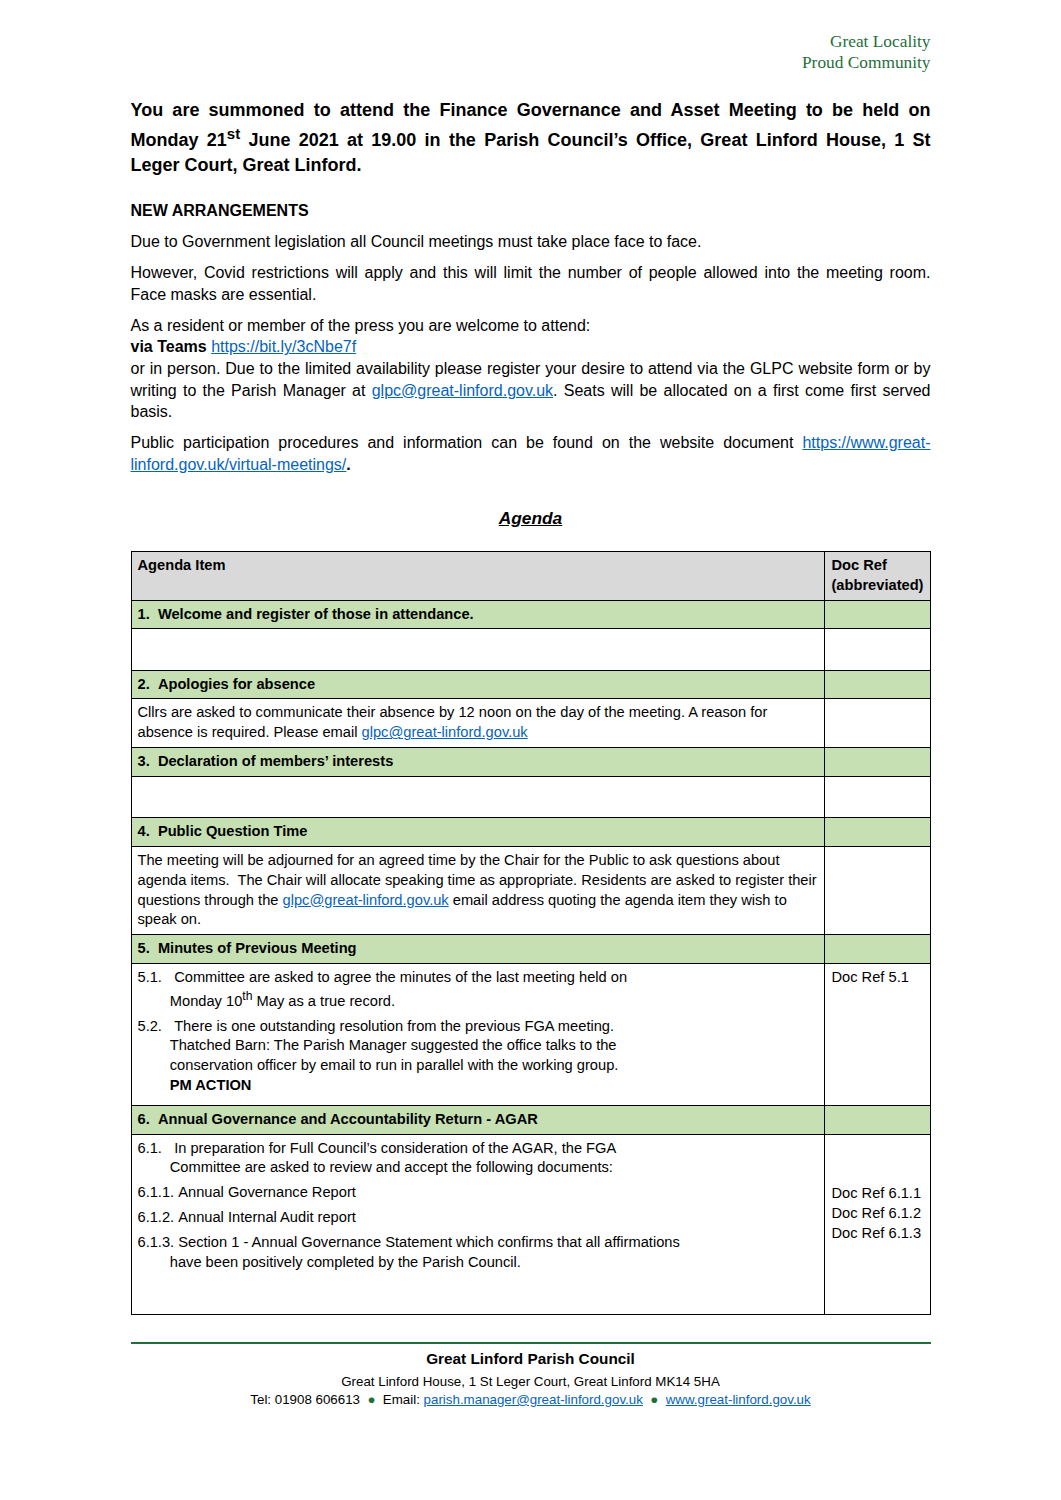Great Locality Proud Community
You are summoned to attend the Finance Governance and Asset Meeting to be held on Monday 21st June 2021 at 19.00 in the Parish Council’s Office, Great Linford House, 1 St Leger Court, Great Linford.
NEW ARRANGEMENTS
Due to Government legislation all Council meetings must take place face to face.
However, Covid restrictions will apply and this will limit the number of people allowed into the meeting room. Face masks are essential.
As a resident or member of the press you are welcome to attend:
via Teams https://bit.ly/3cNbe7f
or in person. Due to the limited availability please register your desire to attend via the GLPC website form or by writing to the Parish Manager at glpc@great-linford.gov.uk. Seats will be allocated on a first come first served basis.
Public participation procedures and information can be found on the website document https://www.great-linford.gov.uk/virtual-meetings/.
Agenda
| Agenda Item | Doc Ref (abbreviated) |
| --- | --- |
| 1. Welcome and register of those in attendance. | |
| 2. Apologies for absence | |
| Cllrs are asked to communicate their absence by 12 noon on the day of the meeting. A reason for absence is required. Please email glpc@great-linford.gov.uk | |
| 3. Declaration of members’ interests | |
| 4. Public Question Time | |
| The meeting will be adjourned for an agreed time by the Chair for the Public to ask questions about agenda items. The Chair will allocate speaking time as appropriate. Residents are asked to register their questions through the glpc@great-linford.gov.uk email address quoting the agenda item they wish to speak on. | |
| 5. Minutes of Previous Meeting | |
| 5.1. Committee are asked to agree the minutes of the last meeting held on Monday 10 th May as a true record. 5.2. There is one outstanding resolution from the previous FGA meeting. Thatched Barn: The Parish Manager suggested the office talks to the conservation officer by email to run in parallel with the working group. PM ACTION | Doc Ref 5.1 |
| 6. Annual Governance and Accountability Return - AGAR | |
| 6.1. In preparation for Full Council’s consideration of the AGAR, the FGA Committee are asked to review and accept the following documents: 6.1.1. Annual Governance Report 6.1.2. Annual Internal Audit report 6.1.3. Section 1 - Annual Governance Statement which confirms that all affirmations have been positively completed by the Parish Council. | Doc Ref 6.1.1 Doc Ref 6.1.2 Doc Ref 6.1.3 |
Great Linford Parish Council
Great Linford House, 1 St Leger Court, Great Linford MK14 5HA
Tel: 01908 606613 ● Email: parish.manager@great-linford.gov.uk ● www.great-linford.gov.uk